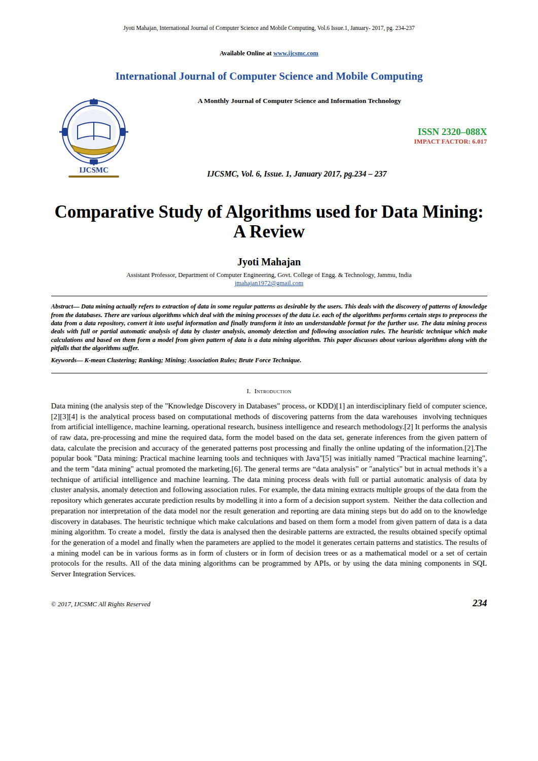Jyoti Mahajan, International Journal of Computer Science and Mobile Computing, Vol.6 Issue.1, January- 2017, pg. 234-237
Available Online at www.ijcsmc.com
International Journal of Computer Science and Mobile Computing
IJCSMC
A Monthly Journal of Computer Science and Information Technology
ISSN 2320–088X
IMPACT FACTOR: 6.017
IJCSMC, Vol. 6, Issue. 1, January 2017, pg.234 – 237
Comparative Study of Algorithms used for Data Mining: A Review
Jyoti Mahajan
Assistant Professor, Department of Computer Engineering, Govt. College of Engg. & Technology, Jammu, India
jmahajan1972@gmail.com
Abstract— Data mining actually refers to extraction of data in some regular patterns as desirable by the users. This deals with the discovery of patterns of knowledge from the databases. There are various algorithms which deal with the mining processes of the data i.e. each of the algorithms performs certain steps to preprocess the data from a data repository, convert it into useful information and finally transform it into an understandable format for the further use. The data mining process deals with full or partial automatic analysis of data by cluster analysis, anomaly detection and following association rules. The heuristic technique which make calculations and based on them form a model from given pattern of data is a data mining algorithm. This paper discusses about various algorithms along with the pitfalls that the algorithms suffer.
Keywords— K-mean Clustering; Ranking; Mining; Association Rules; Brute Force Technique.
I. Introduction
Data mining (the analysis step of the "Knowledge Discovery in Databases" process, or KDD)[1] an interdisciplinary field of computer science,[2][3][4] is the analytical process based on computational methods of discovering patterns from the data warehouses involving techniques from artificial intelligence, machine learning, operational research, business intelligence and research methodology.[2] It performs the analysis of raw data, pre-processing and mine the required data, form the model based on the data set, generate inferences from the given pattern of data, calculate the precision and accuracy of the generated patterns post processing and finally the online updating of the information.[2].The popular book "Data mining: Practical machine learning tools and techniques with Java"[5] was initially named "Practical machine learning", and the term "data mining" actual promoted the marketing.[6]. The general terms are “data analysis” or "analytics" but in actual methods it’s a technique of artificial intelligence and machine learning. The data mining process deals with full or partial automatic analysis of data by cluster analysis, anomaly detection and following association rules. For example, the data mining extracts multiple groups of the data from the repository which generates accurate prediction results by modelling it into a form of a decision support system. Neither the data collection and preparation nor interpretation of the data model nor the result generation and reporting are data mining steps but do add on to the knowledge discovery in databases. The heuristic technique which make calculations and based on them form a model from given pattern of data is a data mining algorithm. To create a model, firstly the data is analysed then the desirable patterns are extracted, the results obtained specify optimal for the generation of a model and finally when the parameters are applied to the model it generates certain patterns and statistics. The results of a mining model can be in various forms as in form of clusters or in form of decision trees or as a mathematical model or a set of certain protocols for the results. All of the data mining algorithms can be programmed by APIs, or by using the data mining components in SQL Server Integration Services.
© 2017, IJCSMC All Rights Reserved 234